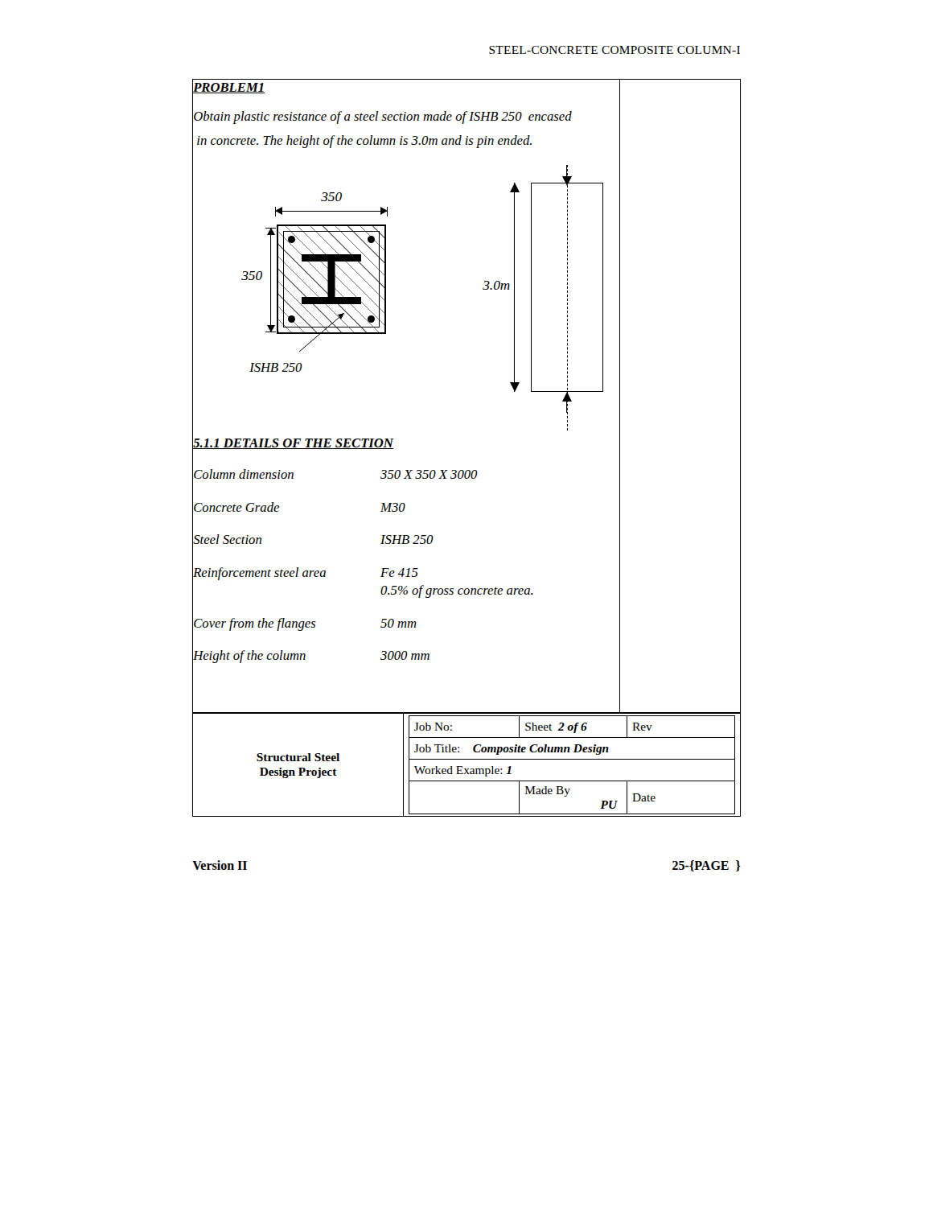Steel-Concrete Composite Column-I
| PROBLEM1 Obtain plastic resistance of a steel section made of ISHB 250 encased in concrete. The height of the column is 3.0m and is pin ended. 350 350 ISHB 250 3.0m 5.1.1 DETAILS OF THE SECTION / Column dimension / 350 X 350 X 3000 / / Concrete Grade / M30 / / Steel Section / ISHB 250 / / Reinforcement steel area / Fe 415 0.5% of gross concrete area. / / Cover from the flanges / 50 mm / / Height of the column / 3000 mm / | |
| Structural Steel Design Project | / Job No: / Sheet 2 of 6 / Rev / / Job Title: Composite Column Design / / Worked Example: 1 / / / Made By PU / Date / |
Version II 25-{PAGE }